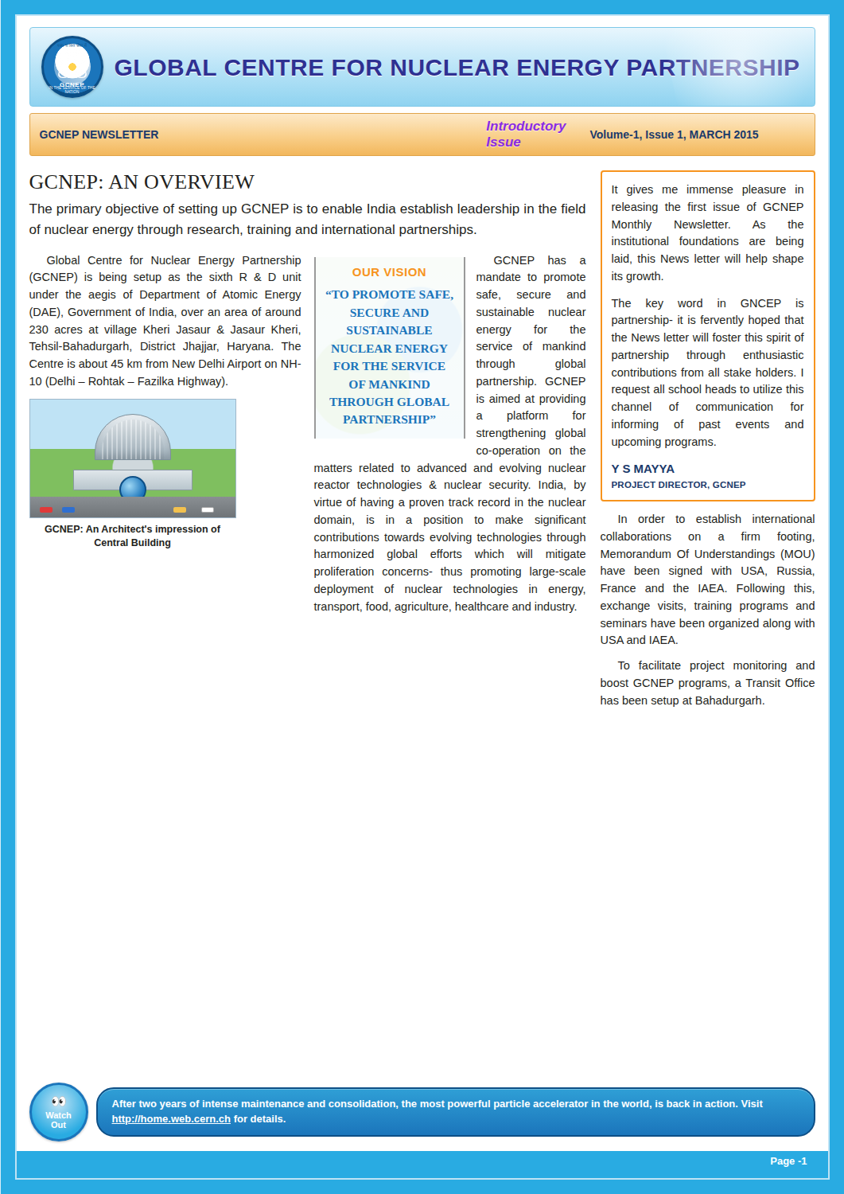परम शक्ति सेवा में
GCNEP
IN THE SERVICE OF THE NATION
GLOBAL CENTRE FOR NUCLEAR ENERGY PARTNERSHIP
GCNEP NEWSLETTER
Introductory Issue
Volume-1, Issue 1, MARCH 2015
GCNEP: AN OVERVIEW
The primary objective of setting up GCNEP is to enable India establish leadership in the field of nuclear energy through research, training and international partnerships.
Global Centre for Nuclear Energy Partnership (GCNEP) is being setup as the sixth R & D unit under the aegis of Department of Atomic Energy (DAE), Government of India, over an area of around 230 acres at village Kheri Jasaur & Jasaur Kheri, Tehsil-Bahadurgarh, District Jhajjar, Haryana. The Centre is about 45 km from New Delhi Airport on NH-10 (Delhi – Rohtak – Fazilka Highway).
GCNEP: An Architect's impression of
Central Building
OUR VISION
“TO PROMOTE SAFE, SECURE AND SUSTAINABLE NUCLEAR ENERGY FOR THE SERVICE OF MANKIND THROUGH GLOBAL PARTNERSHIP”
GCNEP has a mandate to promote safe, secure and sustainable nuclear energy for the service of mankind through global partnership. GCNEP is aimed at providing a platform for strengthening global co-operation on the matters related to advanced and evolving nuclear reactor technologies & nuclear security. India, by virtue of having a proven track record in the nuclear domain, is in a position to make significant contributions towards evolving technologies through harmonized global efforts which will mitigate proliferation concerns- thus promoting large-scale deployment of nuclear technologies in energy, transport, food, agriculture, healthcare and industry.
It gives me immense pleasure in releasing the first issue of GCNEP Monthly Newsletter. As the institutional foundations are being laid, this News letter will help shape its growth.
The key word in GNCEP is partnership- it is fervently hoped that the News letter will foster this spirit of partnership through enthusiastic contributions from all stake holders. I request all school heads to utilize this channel of communication for informing of past events and upcoming programs.
Y S MAYYA
PROJECT DIRECTOR, GCNEP
In order to establish international collaborations on a firm footing, Memorandum Of Understandings (MOU) have been signed with USA, Russia, France and the IAEA. Following this, exchange visits, training programs and seminars have been organized along with USA and IAEA.
To facilitate project monitoring and boost GCNEP programs, a Transit Office has been setup at Bahadurgarh.
👀
Watch
Out
After two years of intense maintenance and consolidation, the most powerful particle accelerator in the world, is back in action. Visit http://home.web.cern.ch for details.
Page -1